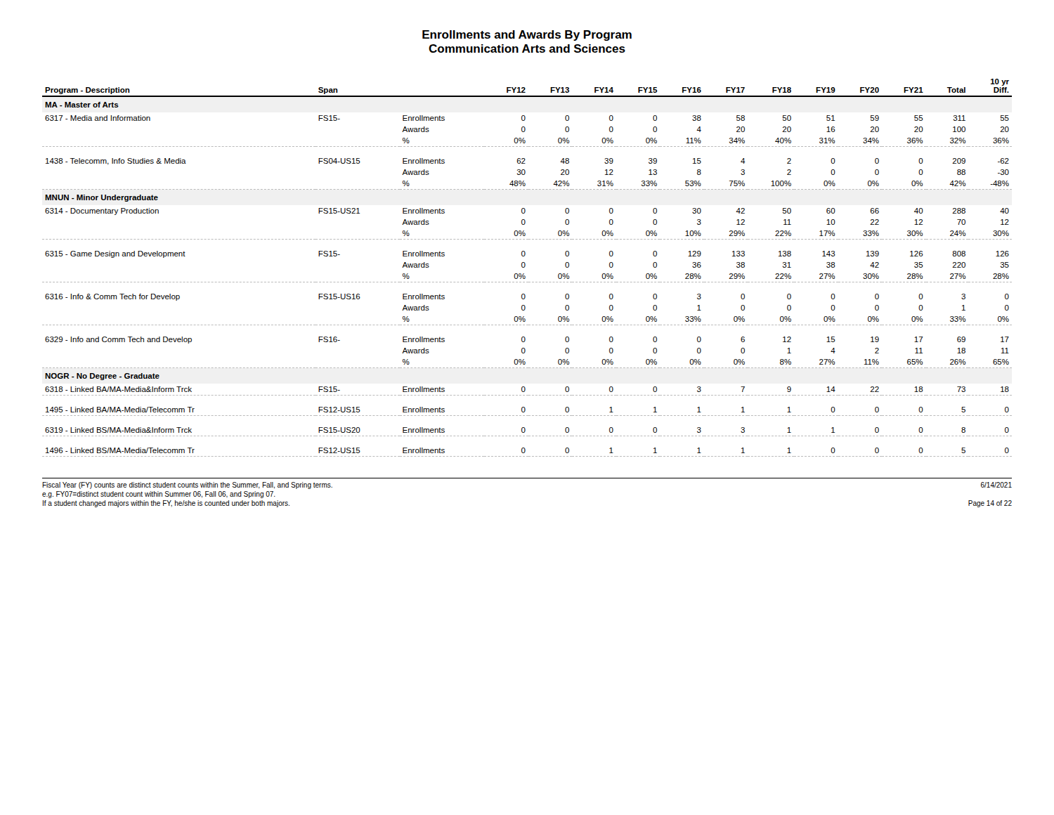Enrollments and Awards By Program
Communication Arts and Sciences
| Program - Description | Span | | FY12 | FY13 | FY14 | FY15 | FY16 | FY17 | FY18 | FY19 | FY20 | FY21 | Total | 10 yr Diff. |
| --- | --- | --- | --- | --- | --- | --- | --- | --- | --- | --- | --- | --- | --- | --- |
| MA - Master of Arts |
| 6317 - Media and Information | FS15- | Enrollments | 0 | 0 | 0 | 0 | 38 | 58 | 50 | 51 | 59 | 55 | 311 | 55 |
| | | Awards | 0 | 0 | 0 | 0 | 4 | 20 | 20 | 16 | 20 | 20 | 100 | 20 |
| | | % | 0% | 0% | 0% | 0% | 11% | 34% | 40% | 31% | 34% | 36% | 32% | 36% |
| 1438 - Telecomm, Info Studies & Media | FS04-US15 | Enrollments | 62 | 48 | 39 | 39 | 15 | 4 | 2 | 0 | 0 | 0 | 209 | -62 |
| | | Awards | 30 | 20 | 12 | 13 | 8 | 3 | 2 | 0 | 0 | 0 | 88 | -30 |
| | | % | 48% | 42% | 31% | 33% | 53% | 75% | 100% | 0% | 0% | 0% | 42% | -48% |
| MNUN - Minor Undergraduate |
| 6314 - Documentary Production | FS15-US21 | Enrollments | 0 | 0 | 0 | 0 | 30 | 42 | 50 | 60 | 66 | 40 | 288 | 40 |
| | | Awards | 0 | 0 | 0 | 0 | 3 | 12 | 11 | 10 | 22 | 12 | 70 | 12 |
| | | % | 0% | 0% | 0% | 0% | 10% | 29% | 22% | 17% | 33% | 30% | 24% | 30% |
| 6315 - Game Design and Development | FS15- | Enrollments | 0 | 0 | 0 | 0 | 129 | 133 | 138 | 143 | 139 | 126 | 808 | 126 |
| | | Awards | 0 | 0 | 0 | 0 | 36 | 38 | 31 | 38 | 42 | 35 | 220 | 35 |
| | | % | 0% | 0% | 0% | 0% | 28% | 29% | 22% | 27% | 30% | 28% | 27% | 28% |
| 6316 - Info & Comm Tech for Develop | FS15-US16 | Enrollments | 0 | 0 | 0 | 0 | 3 | 0 | 0 | 0 | 0 | 0 | 3 | 0 |
| | | Awards | 0 | 0 | 0 | 0 | 1 | 0 | 0 | 0 | 0 | 0 | 1 | 0 |
| | | % | 0% | 0% | 0% | 0% | 33% | 0% | 0% | 0% | 0% | 0% | 33% | 0% |
| 6329 - Info and Comm Tech and Develop | FS16- | Enrollments | 0 | 0 | 0 | 0 | 0 | 6 | 12 | 15 | 19 | 17 | 69 | 17 |
| | | Awards | 0 | 0 | 0 | 0 | 0 | 0 | 1 | 4 | 2 | 11 | 18 | 11 |
| | | % | 0% | 0% | 0% | 0% | 0% | 0% | 8% | 27% | 11% | 65% | 26% | 65% |
| NOGR - No Degree - Graduate |
| 6318 - Linked BA/MA-Media&Inform Trck | FS15- | Enrollments | 0 | 0 | 0 | 0 | 3 | 7 | 9 | 14 | 22 | 18 | 73 | 18 |
| 1495 - Linked BA/MA-Media/Telecomm Tr | FS12-US15 | Enrollments | 0 | 0 | 1 | 1 | 1 | 1 | 1 | 0 | 0 | 0 | 5 | 0 |
| 6319 - Linked BS/MA-Media&Inform Trck | FS15-US20 | Enrollments | 0 | 0 | 0 | 0 | 3 | 3 | 1 | 1 | 0 | 0 | 8 | 0 |
| 1496 - Linked BS/MA-Media/Telecomm Tr | FS12-US15 | Enrollments | 0 | 0 | 1 | 1 | 1 | 1 | 1 | 0 | 0 | 0 | 5 | 0 |
6/14/2021
Page 14 of 22
Fiscal Year (FY) counts are distinct student counts within the Summer, Fall, and Spring terms.
e.g. FY07=distinct student count within Summer 06, Fall 06, and Spring 07.
If a student changed majors within the FY, he/she is counted under both majors.